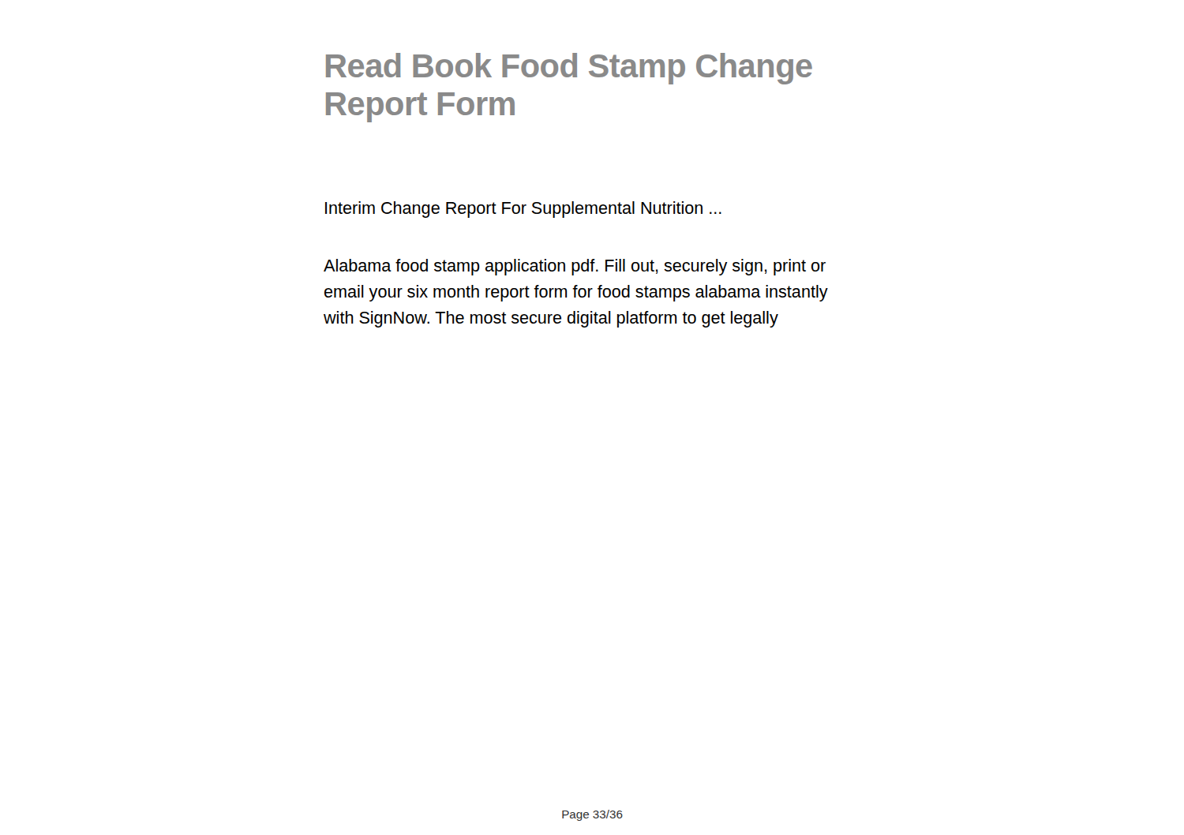Read Book Food Stamp Change Report Form
Interim Change Report For Supplemental Nutrition ...
Alabama food stamp application pdf. Fill out, securely sign, print or email your six month report form for food stamps alabama instantly with SignNow. The most secure digital platform to get legally
Page 33/36